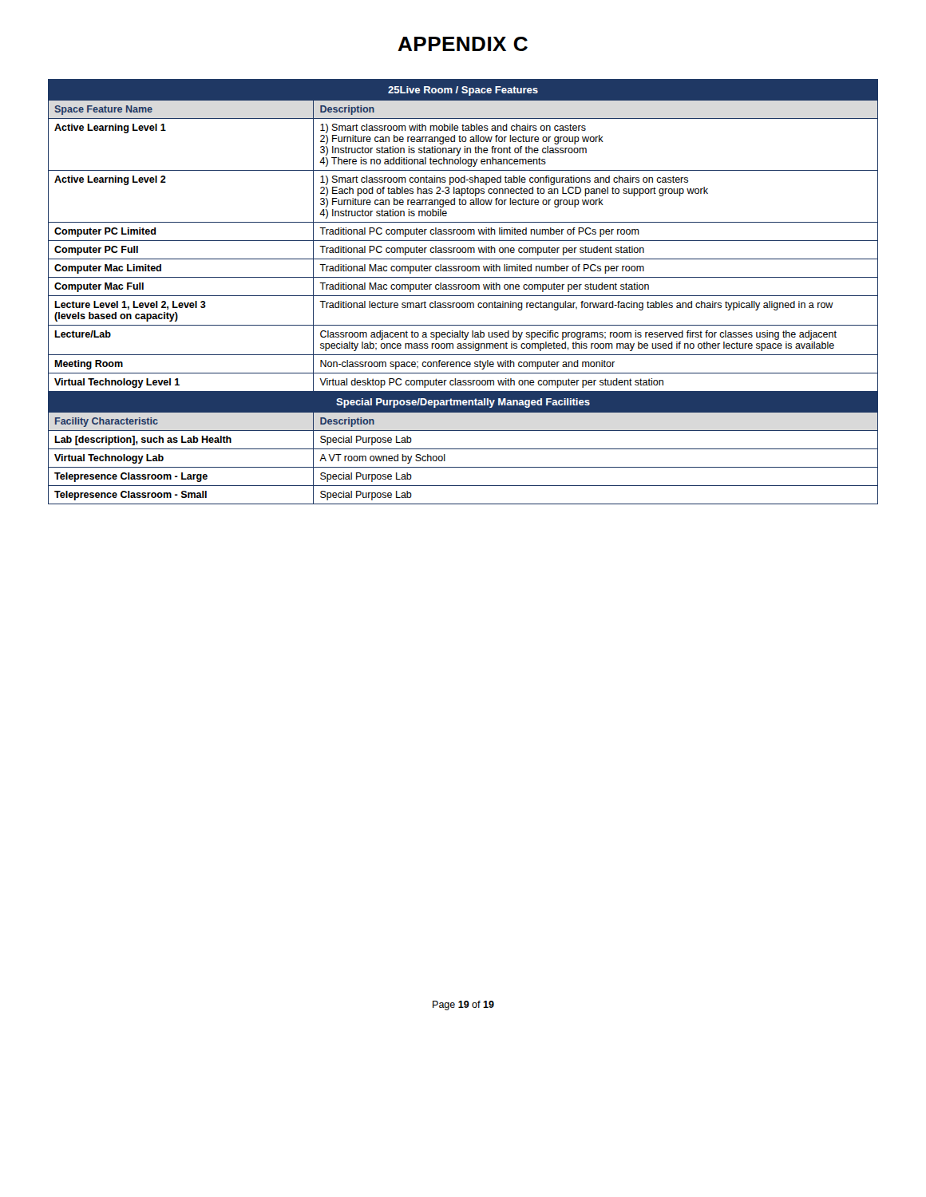APPENDIX C
| 25Live Room / Space Features |
| --- |
| Space Feature Name | Description |
| Active Learning Level 1 | 1) Smart classroom with mobile tables and chairs on casters 2) Furniture can be rearranged to allow for lecture or group work 3) Instructor station is stationary in the front of the classroom 4) There is no additional technology enhancements |
| Active Learning Level 2 | 1) Smart classroom contains pod-shaped table configurations and chairs on casters 2) Each pod of tables has 2-3 laptops connected to an LCD panel to support group work 3) Furniture can be rearranged to allow for lecture or group work 4) Instructor station is mobile |
| Computer PC Limited | Traditional PC computer classroom with limited number of PCs per room |
| Computer PC Full | Traditional PC computer classroom with one computer per student station |
| Computer Mac Limited | Traditional Mac computer classroom with limited number of PCs per room |
| Computer Mac Full | Traditional Mac computer classroom with one computer per student station |
| Lecture Level 1, Level 2, Level 3 (levels based on capacity) | Traditional lecture smart classroom containing rectangular, forward-facing tables and chairs typically aligned in a row |
| Lecture/Lab | Classroom adjacent to a specialty lab used by specific programs; room is reserved first for classes using the adjacent specialty lab; once mass room assignment is completed, this room may be used if no other lecture space is available |
| Meeting Room | Non-classroom space; conference style with computer and monitor |
| Virtual Technology Level 1 | Virtual desktop PC computer classroom with one computer per student station |
| Special Purpose/Departmentally Managed Facilities |
| Facility Characteristic | Description |
| Lab [description], such as Lab Health | Special Purpose Lab |
| Virtual Technology Lab | A VT room owned by School |
| Telepresence Classroom - Large | Special Purpose Lab |
| Telepresence Classroom - Small | Special Purpose Lab |
Page 19 of 19